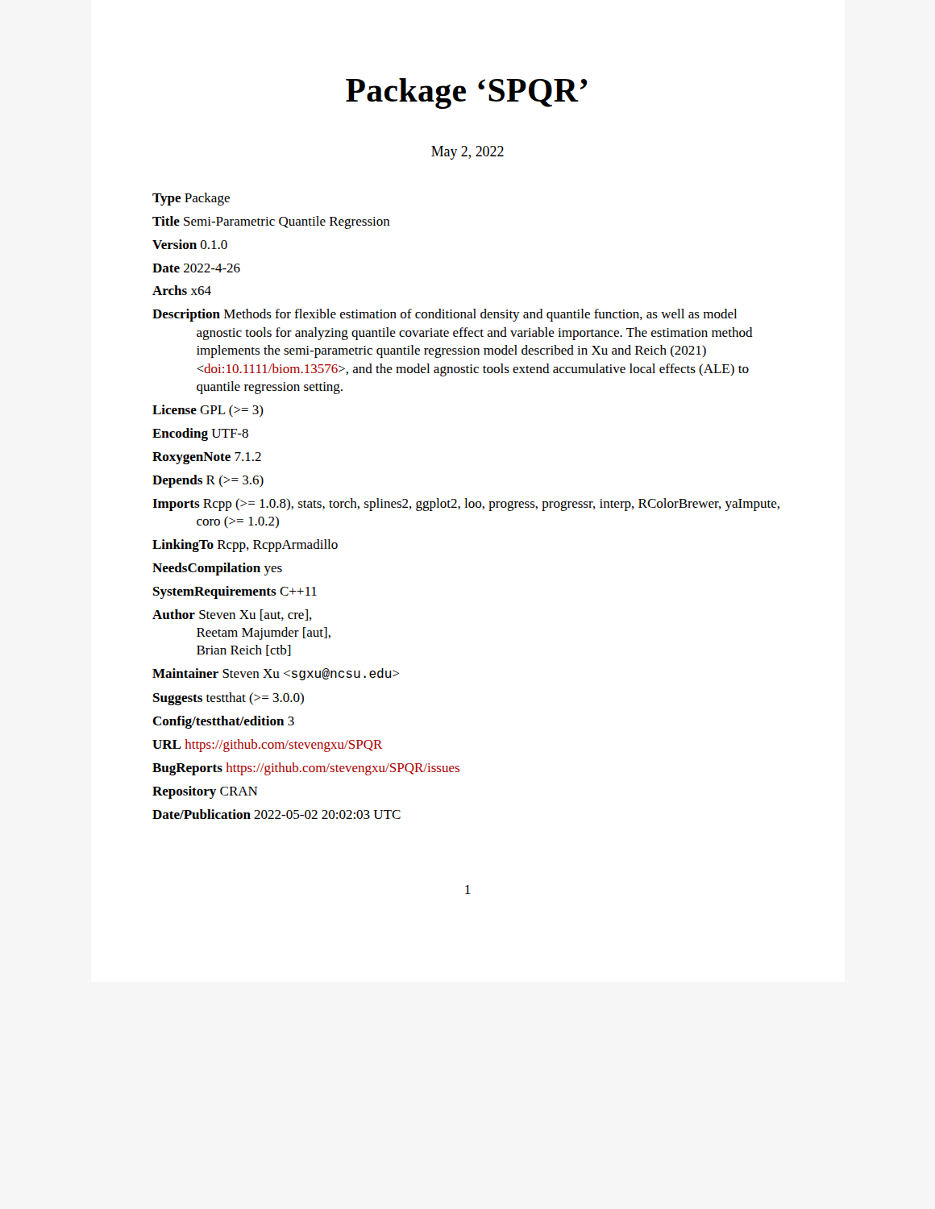Package ‘SPQR’
May 2, 2022
Type Package
Title Semi-Parametric Quantile Regression
Version 0.1.0
Date 2022-4-26
Archs x64
Description Methods for flexible estimation of conditional density and quantile function, as well as model agnostic tools for analyzing quantile covariate effect and variable importance. The estimation method implements the semi-parametric quantile regression model described in Xu and Reich (2021) <doi:10.1111/biom.13576>, and the model agnostic tools extend accumulative local effects (ALE) to quantile regression setting.
License GPL (>= 3)
Encoding UTF-8
RoxygenNote 7.1.2
Depends R (>= 3.6)
Imports Rcpp (>= 1.0.8), stats, torch, splines2, ggplot2, loo, progress, progressr, interp, RColorBrewer, yaImpute, coro (>= 1.0.2)
LinkingTo Rcpp, RcppArmadillo
NeedsCompilation yes
SystemRequirements C++11
Author Steven Xu [aut, cre],
Reetam Majumder [aut],
Brian Reich [ctb]
Maintainer Steven Xu <sgxu@ncsu.edu>
Suggests testthat (>= 3.0.0)
Config/testthat/edition 3
URL https://github.com/stevengxu/SPQR
BugReports https://github.com/stevengxu/SPQR/issues
Repository CRAN
Date/Publication 2022-05-02 20:02:03 UTC
1